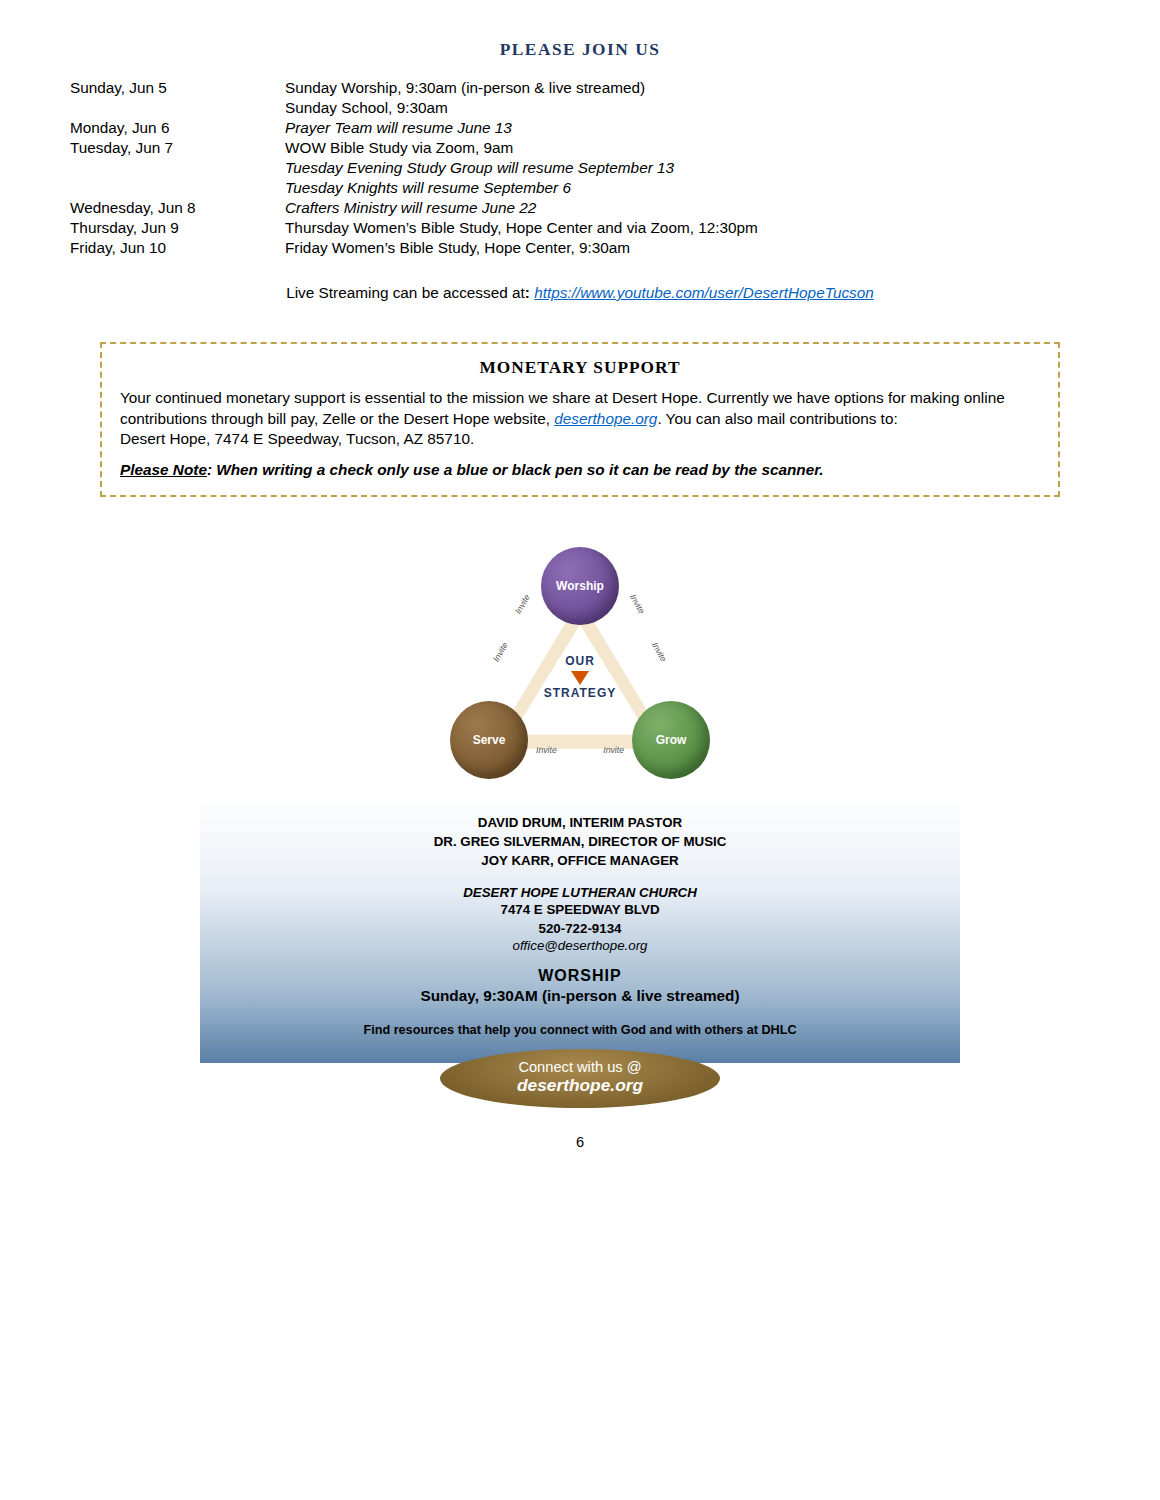PLEASE JOIN US
| Sunday, Jun 5 | Sunday Worship, 9:30am (in-person & live streamed) |
| | Sunday School, 9:30am |
| Monday, Jun 6 | Prayer Team will resume June 13 |
| Tuesday, Jun 7 | WOW Bible Study via Zoom, 9am |
| | Tuesday Evening Study Group will resume September 13 |
| | Tuesday Knights will resume September 6 |
| Wednesday, Jun 8 | Crafters Ministry will resume June 22 |
| Thursday, Jun 9 | Thursday Women’s Bible Study, Hope Center and via Zoom, 12:30pm |
| Friday, Jun 10 | Friday Women’s Bible Study, Hope Center, 9:30am |
Live Streaming can be accessed at: https://www.youtube.com/user/DesertHopeTucson
MONETARY SUPPORT
Your continued monetary support is essential to the mission we share at Desert Hope. Currently we have options for making online contributions through bill pay, Zelle or the Desert Hope website, deserthope.org. You can also mail contributions to:
Desert Hope, 7474 E Speedway, Tucson, AZ 85710.
Please Note: When writing a check only use a blue or black pen so it can be read by the scanner.
Worship
Serve
Grow
Invite Invite Invite Invite Invite Invite
OUR
STRATEGY
DAVID DRUM, INTERIM PASTOR
DR. GREG SILVERMAN, DIRECTOR OF MUSIC
JOY KARR, OFFICE MANAGER
DESERT HOPE LUTHERAN CHURCH
7474 E SPEEDWAY BLVD
520-722-9134
office@deserthope.org
WORSHIP
Sunday, 9:30AM (in-person & live streamed)
Find resources that help you connect with God and with others at DHLC
Connect with us @
deserthope.org
6